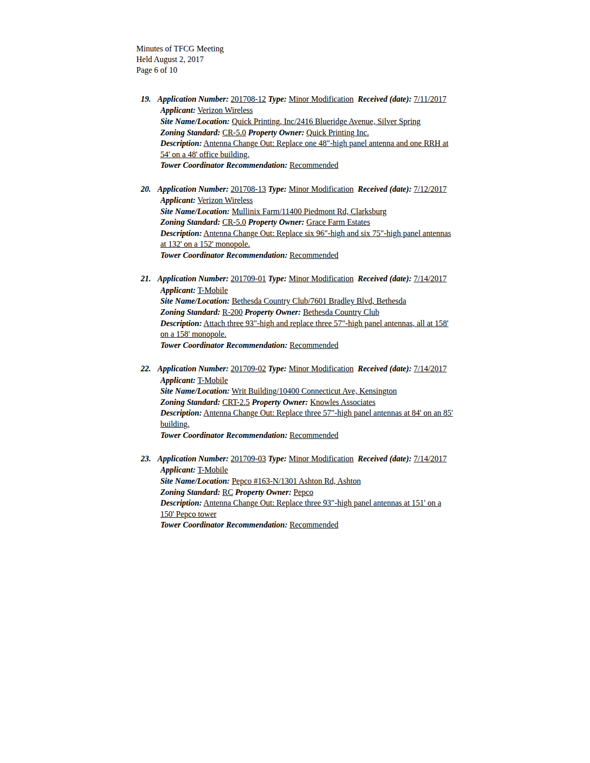Minutes of TFCG Meeting
Held August 2, 2017
Page 6 of 10
Application Number: 201708-12 Type: Minor Modification Received (date): 7/11/2017
Applicant: Verizon Wireless
Site Name/Location: Quick Printing, Inc/2416 Blueridge Avenue, Silver Spring
Zoning Standard: CR-5.0 Property Owner: Quick Printing Inc.
Description: Antenna Change Out: Replace one 48"-high panel antenna and one RRH at 54' on a 48' office building.
Tower Coordinator Recommendation: Recommended
Application Number: 201708-13 Type: Minor Modification Received (date): 7/12/2017
Applicant: Verizon Wireless
Site Name/Location: Mullinix Farm/11400 Piedmont Rd, Clarksburg
Zoning Standard: CR-5.0 Property Owner: Grace Farm Estates
Description: Antenna Change Out: Replace six 96"-high and six 75"-high panel antennas at 132' on a 152' monopole.
Tower Coordinator Recommendation: Recommended
Application Number: 201709-01 Type: Minor Modification Received (date): 7/14/2017
Applicant: T-Mobile
Site Name/Location: Bethesda Country Club/7601 Bradley Blvd, Bethesda
Zoning Standard: R-200 Property Owner: Bethesda Country Club
Description: Attach three 93"-high and replace three 57"-high panel antennas, all at 158' on a 158' monopole.
Tower Coordinator Recommendation: Recommended
Application Number: 201709-02 Type: Minor Modification Received (date): 7/14/2017
Applicant: T-Mobile
Site Name/Location: Writ Building/10400 Connecticut Ave, Kensington
Zoning Standard: CRT-2.5 Property Owner: Knowles Associates
Description: Antenna Change Out: Replace three 57"-high panel antennas at 84' on an 85' building.
Tower Coordinator Recommendation: Recommended
Application Number: 201709-03 Type: Minor Modification Received (date): 7/14/2017
Applicant: T-Mobile
Site Name/Location: Pepco #163-N/1301 Ashton Rd, Ashton
Zoning Standard: RC Property Owner: Pepco
Description: Antenna Change Out: Replace three 93"-high panel antennas at 151' on a 150' Pepco tower
Tower Coordinator Recommendation: Recommended